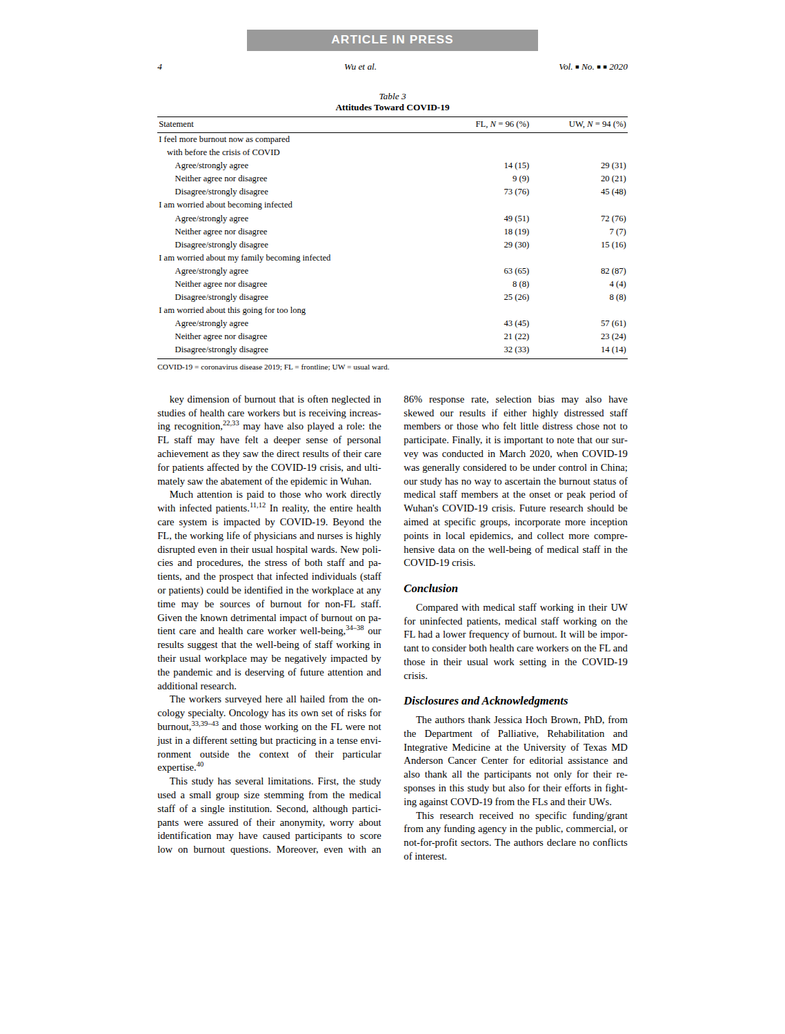ARTICLE IN PRESS
4
Wu et al.
Vol. ■ No. ■ ■ 2020
Table 3 Attitudes Toward COVID-19
| Statement | FL, N = 96 (%) | UW, N = 94 (%) |
| --- | --- | --- |
| I feel more burnout now as compared | | |
| with before the crisis of COVID | | |
| Agree/strongly agree | 14 (15) | 29 (31) |
| Neither agree nor disagree | 9 (9) | 20 (21) |
| Disagree/strongly disagree | 73 (76) | 45 (48) |
| I am worried about becoming infected | | |
| Agree/strongly agree | 49 (51) | 72 (76) |
| Neither agree nor disagree | 18 (19) | 7 (7) |
| Disagree/strongly disagree | 29 (30) | 15 (16) |
| I am worried about my family becoming infected | | |
| Agree/strongly agree | 63 (65) | 82 (87) |
| Neither agree nor disagree | 8 (8) | 4 (4) |
| Disagree/strongly disagree | 25 (26) | 8 (8) |
| I am worried about this going for too long | | |
| Agree/strongly agree | 43 (45) | 57 (61) |
| Neither agree nor disagree | 21 (22) | 23 (24) |
| Disagree/strongly disagree | 32 (33) | 14 (14) |
COVID-19 = coronavirus disease 2019; FL = frontline; UW = usual ward.
key dimension of burnout that is often neglected in studies of health care workers but is receiving increasing recognition,22,33 may have also played a role: the FL staff may have felt a deeper sense of personal achievement as they saw the direct results of their care for patients affected by the COVID-19 crisis, and ultimately saw the abatement of the epidemic in Wuhan.
Much attention is paid to those who work directly with infected patients.11,12 In reality, the entire health care system is impacted by COVID-19. Beyond the FL, the working life of physicians and nurses is highly disrupted even in their usual hospital wards. New policies and procedures, the stress of both staff and patients, and the prospect that infected individuals (staff or patients) could be identified in the workplace at any time may be sources of burnout for non-FL staff. Given the known detrimental impact of burnout on patient care and health care worker well-being,34–38 our results suggest that the well-being of staff working in their usual workplace may be negatively impacted by the pandemic and is deserving of future attention and additional research.
The workers surveyed here all hailed from the oncology specialty. Oncology has its own set of risks for burnout,33,39–43 and those working on the FL were not just in a different setting but practicing in a tense environment outside the context of their particular expertise.40
This study has several limitations. First, the study used a small group size stemming from the medical staff of a single institution. Second, although participants were assured of their anonymity, worry about identification may have caused participants to score low on burnout questions. Moreover, even with an 86% response rate, selection bias may also have skewed our results if either highly distressed staff members or those who felt little distress chose not to participate. Finally, it is important to note that our survey was conducted in March 2020, when COVID-19 was generally considered to be under control in China; our study has no way to ascertain the burnout status of medical staff members at the onset or peak period of Wuhan's COVID-19 crisis. Future research should be aimed at specific groups, incorporate more inception points in local epidemics, and collect more comprehensive data on the well-being of medical staff in the COVID-19 crisis.
Conclusion
Compared with medical staff working in their UW for uninfected patients, medical staff working on the FL had a lower frequency of burnout. It will be important to consider both health care workers on the FL and those in their usual work setting in the COVID-19 crisis.
Disclosures and Acknowledgments
The authors thank Jessica Hoch Brown, PhD, from the Department of Palliative, Rehabilitation and Integrative Medicine at the University of Texas MD Anderson Cancer Center for editorial assistance and also thank all the participants not only for their responses in this study but also for their efforts in fighting against COVD-19 from the FLs and their UWs.
This research received no specific funding/grant from any funding agency in the public, commercial, or not-for-profit sectors. The authors declare no conflicts of interest.